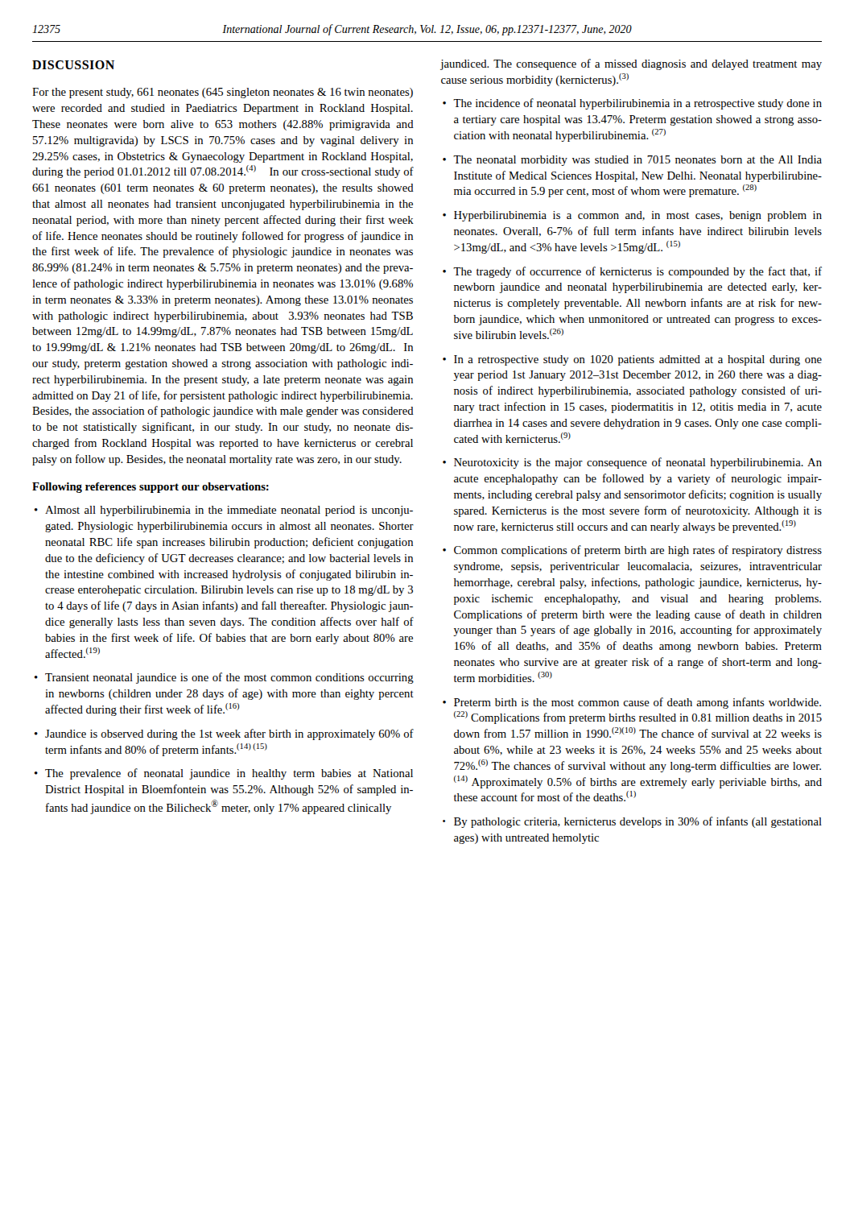12375
International Journal of Current Research, Vol. 12, Issue, 06, pp.12371-12377, June, 2020
DISCUSSION
For the present study, 661 neonates (645 singleton neonates & 16 twin neonates) were recorded and studied in Paediatrics Department in Rockland Hospital. These neonates were born alive to 653 mothers (42.88% primigravida and 57.12% multigravida) by LSCS in 70.75% cases and by vaginal delivery in 29.25% cases, in Obstetrics & Gynaecology Department in Rockland Hospital, during the period 01.01.2012 till 07.08.2014.(4) In our cross-sectional study of 661 neonates (601 term neonates & 60 preterm neonates), the results showed that almost all neonates had transient unconjugated hyperbilirubinemia in the neonatal period, with more than ninety percent affected during their first week of life. Hence neonates should be routinely followed for progress of jaundice in the first week of life. The prevalence of physiologic jaundice in neonates was 86.99% (81.24% in term neonates & 5.75% in preterm neonates) and the prevalence of pathologic indirect hyperbilirubinemia in neonates was 13.01% (9.68% in term neonates & 3.33% in preterm neonates). Among these 13.01% neonates with pathologic indirect hyperbilirubinemia, about 3.93% neonates had TSB between 12mg/dL to 14.99mg/dL, 7.87% neonates had TSB between 15mg/dL to 19.99mg/dL & 1.21% neonates had TSB between 20mg/dL to 26mg/dL. In our study, preterm gestation showed a strong association with pathologic indirect hyperbilirubinemia. In the present study, a late preterm neonate was again admitted on Day 21 of life, for persistent pathologic indirect hyperbilirubinemia. Besides, the association of pathologic jaundice with male gender was considered to be not statistically significant, in our study. In our study, no neonate discharged from Rockland Hospital was reported to have kernicterus or cerebral palsy on follow up. Besides, the neonatal mortality rate was zero, in our study.
Following references support our observations:
Almost all hyperbilirubinemia in the immediate neonatal period is unconjugated. Physiologic hyperbilirubinemia occurs in almost all neonates. Shorter neonatal RBC life span increases bilirubin production; deficient conjugation due to the deficiency of UGT decreases clearance; and low bacterial levels in the intestine combined with increased hydrolysis of conjugated bilirubin increase enterohepatic circulation. Bilirubin levels can rise up to 18 mg/dL by 3 to 4 days of life (7 days in Asian infants) and fall thereafter. Physiologic jaundice generally lasts less than seven days. The condition affects over half of babies in the first week of life. Of babies that are born early about 80% are affected.(19)
Transient neonatal jaundice is one of the most common conditions occurring in newborns (children under 28 days of age) with more than eighty percent affected during their first week of life.(16)
Jaundice is observed during the 1st week after birth in approximately 60% of term infants and 80% of preterm infants.(14) (15)
The prevalence of neonatal jaundice in healthy term babies at National District Hospital in Bloemfontein was 55.2%. Although 52% of sampled infants had jaundice on the Bilicheck® meter, only 17% appeared clinically
jaundiced. The consequence of a missed diagnosis and delayed treatment may cause serious morbidity (kernicterus).(3)
The incidence of neonatal hyperbilirubinemia in a retrospective study done in a tertiary care hospital was 13.47%. Preterm gestation showed a strong association with neonatal hyperbilirubinemia. (27)
The neonatal morbidity was studied in 7015 neonates born at the All India Institute of Medical Sciences Hospital, New Delhi. Neonatal hyperbilirubinemia occurred in 5.9 per cent, most of whom were premature. (28)
Hyperbilirubinemia is a common and, in most cases, benign problem in neonates. Overall, 6-7% of full term infants have indirect bilirubin levels >13mg/dL, and <3% have levels >15mg/dL. (15)
The tragedy of occurrence of kernicterus is compounded by the fact that, if newborn jaundice and neonatal hyperbilirubinemia are detected early, kernicterus is completely preventable. All newborn infants are at risk for newborn jaundice, which when unmonitored or untreated can progress to excessive bilirubin levels.(26)
In a retrospective study on 1020 patients admitted at a hospital during one year period 1st January 2012–31st December 2012, in 260 there was a diagnosis of indirect hyperbilirubinemia, associated pathology consisted of urinary tract infection in 15 cases, piodermatitis in 12, otitis media in 7, acute diarrhea in 14 cases and severe dehydration in 9 cases. Only one case complicated with kernicterus.(9)
Neurotoxicity is the major consequence of neonatal hyperbilirubinemia. An acute encephalopathy can be followed by a variety of neurologic impairments, including cerebral palsy and sensorimotor deficits; cognition is usually spared. Kernicterus is the most severe form of neurotoxicity. Although it is now rare, kernicterus still occurs and can nearly always be prevented.(19)
Common complications of preterm birth are high rates of respiratory distress syndrome, sepsis, periventricular leucomalacia, seizures, intraventricular hemorrhage, cerebral palsy, infections, pathologic jaundice, kernicterus, hypoxic ischemic encephalopathy, and visual and hearing problems. Complications of preterm birth were the leading cause of death in children younger than 5 years of age globally in 2016, accounting for approximately 16% of all deaths, and 35% of deaths among newborn babies. Preterm neonates who survive are at greater risk of a range of short-term and long-term morbidities. (30)
Preterm birth is the most common cause of death among infants worldwide.(22) Complications from preterm births resulted in 0.81 million deaths in 2015 down from 1.57 million in 1990.(2)(10) The chance of survival at 22 weeks is about 6%, while at 23 weeks it is 26%, 24 weeks 55% and 25 weeks about 72%.(6) The chances of survival without any long-term difficulties are lower.(14) Approximately 0.5% of births are extremely early periviable births, and these account for most of the deaths.(1)
By pathologic criteria, kernicterus develops in 30% of infants (all gestational ages) with untreated hemolytic